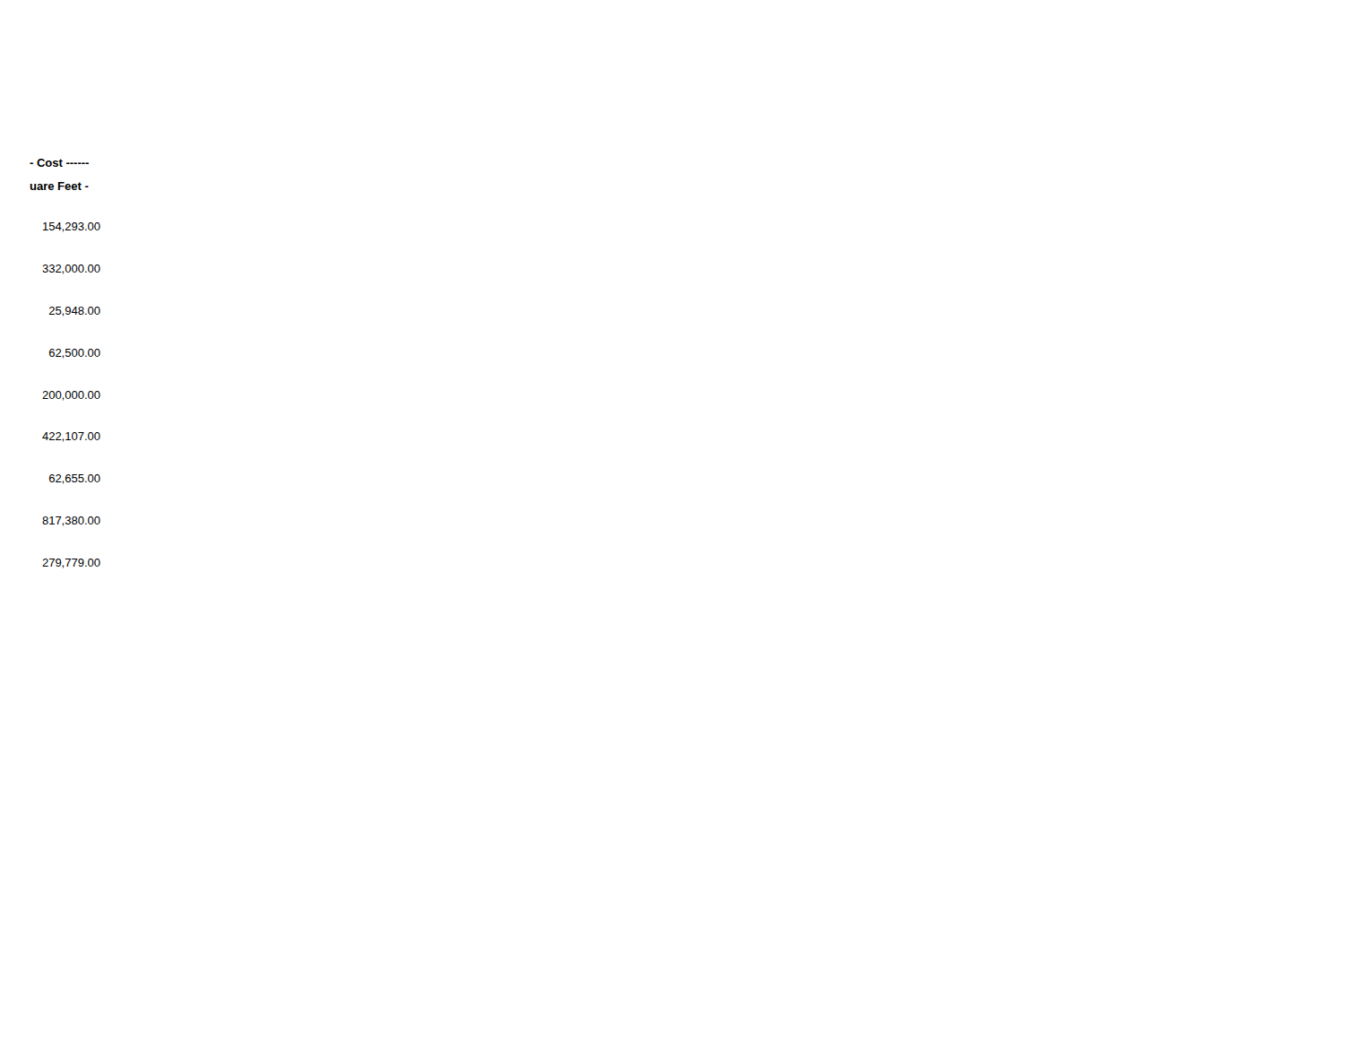- Cost ------
uare Feet -
154,293.00
332,000.00
25,948.00
62,500.00
200,000.00
422,107.00
62,655.00
817,380.00
279,779.00